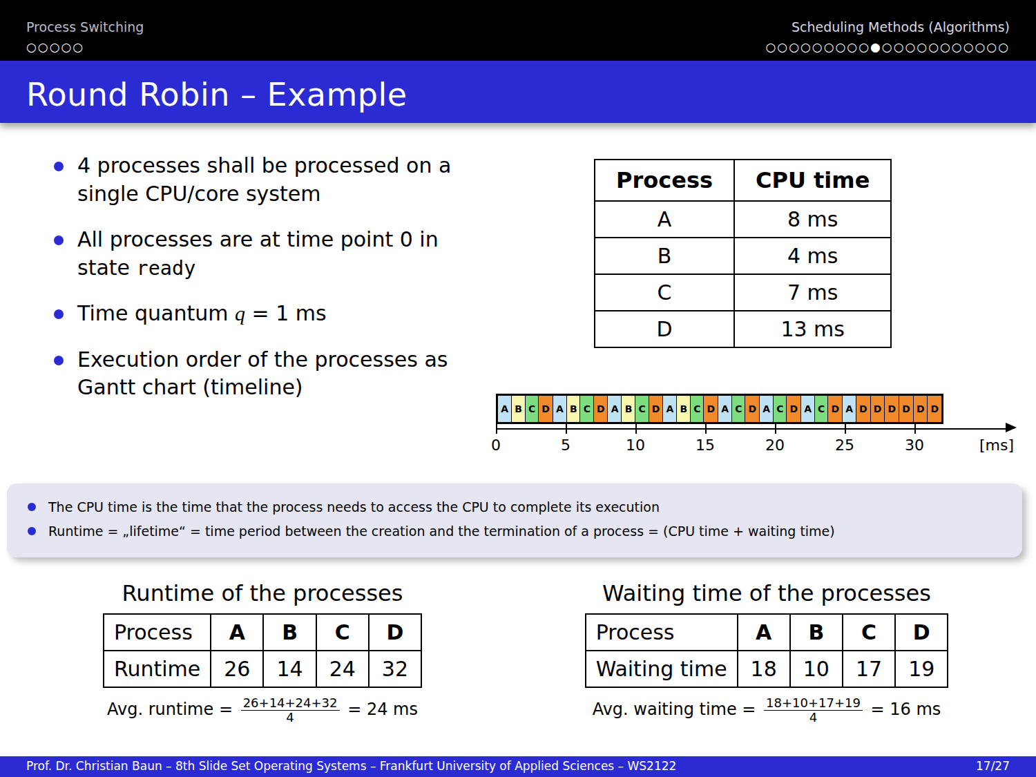Process Switching
Scheduling Methods (Algorithms)
○○○○○
○○○○○○○○○●○○○○○○○○○○○
Round Robin – Example
4 processes shall be processed on a single CPU/core system
All processes are at time point 0 in state ready
Time quantum q = 1 ms
Execution order of the processes as Gantt chart (timeline)
| Process | CPU time |
| --- | --- |
| A | 8 ms |
| B | 4 ms |
| C | 7 ms |
| D | 13 ms |
A
B
C
D
A
B
C
D
A
B
C
D
A
B
C
D
A
C
D
A
C
D
A
C
D
A
D
D
D
D
D
D
0
5
10
15
20
25
30
[ms]
The CPU time is the time that the process needs to access the CPU to complete its execution
Runtime = „lifetime“ = time period between the creation and the termination of a process = (CPU time + waiting time)
Runtime of the processes
| Process | A | B | C | D |
| Runtime | 26 | 14 | 24 | 32 |
Avg. runtime = 26+14+24+324 = 24 ms
Waiting time of the processes
| Process | A | B | C | D |
| Waiting time | 18 | 10 | 17 | 19 |
Avg. waiting time = 18+10+17+194 = 16 ms
Prof. Dr. Christian Baun – 8th Slide Set Operating Systems – Frankfurt University of Applied Sciences – WS2122
17/27